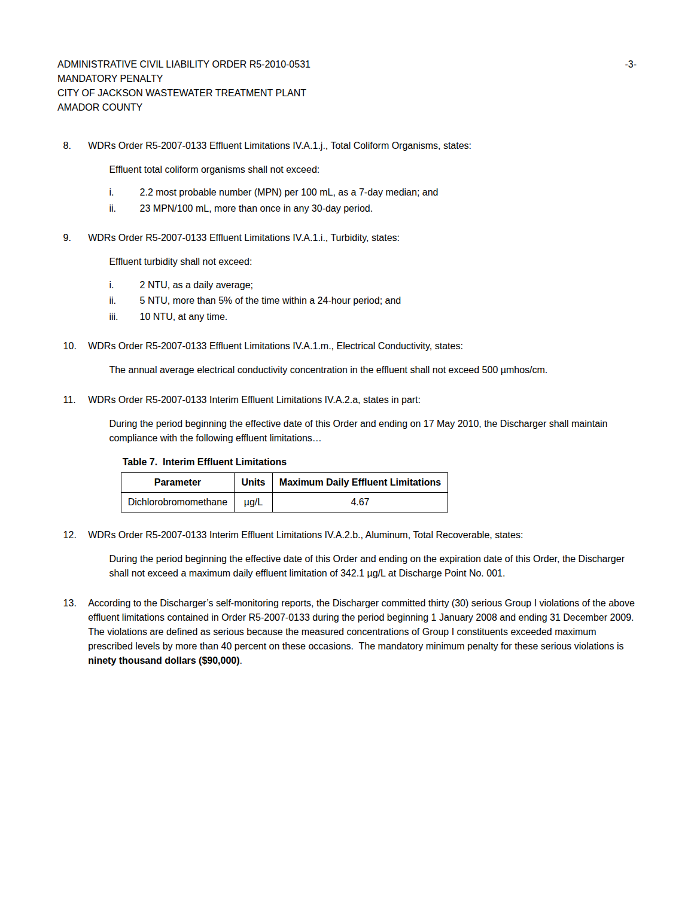Administrative Civil Liability Order R5-2010-0531 -3-
Mandatory Penalty
City of Jackson Wastewater Treatment Plant
Amador County
WDRs Order R5-2007-0133 Effluent Limitations IV.A.1.j., Total Coliform Organisms, states:
Effluent total coliform organisms shall not exceed:
2.2 most probable number (MPN) per 100 mL, as a 7-day median; and
23 MPN/100 mL, more than once in any 30-day period.
WDRs Order R5-2007-0133 Effluent Limitations IV.A.1.i., Turbidity, states:
Effluent turbidity shall not exceed:
2 NTU, as a daily average;
5 NTU, more than 5% of the time within a 24-hour period; and
10 NTU, at any time.
WDRs Order R5-2007-0133 Effluent Limitations IV.A.1.m., Electrical Conductivity, states:
The annual average electrical conductivity concentration in the effluent shall not exceed 500 µmhos/cm.
WDRs Order R5-2007-0133 Interim Effluent Limitations IV.A.2.a, states in part:
During the period beginning the effective date of this Order and ending on 17 May 2010, the Discharger shall maintain compliance with the following effluent limitations…
Table 7. Interim Effluent Limitations
| Parameter | Units | Maximum Daily Effluent Limitations |
| --- | --- | --- |
| Dichlorobromomethane | µg/L | 4.67 |
WDRs Order R5-2007-0133 Interim Effluent Limitations IV.A.2.b., Aluminum, Total Recoverable, states:
During the period beginning the effective date of this Order and ending on the expiration date of this Order, the Discharger shall not exceed a maximum daily effluent limitation of 342.1 µg/L at Discharge Point No. 001.
According to the Discharger’s self-monitoring reports, the Discharger committed thirty (30) serious Group I violations of the above effluent limitations contained in Order R5-2007-0133 during the period beginning 1 January 2008 and ending 31 December 2009. The violations are defined as serious because the measured concentrations of Group I constituents exceeded maximum prescribed levels by more than 40 percent on these occasions. The mandatory minimum penalty for these serious violations is ninety thousand dollars ($90,000).